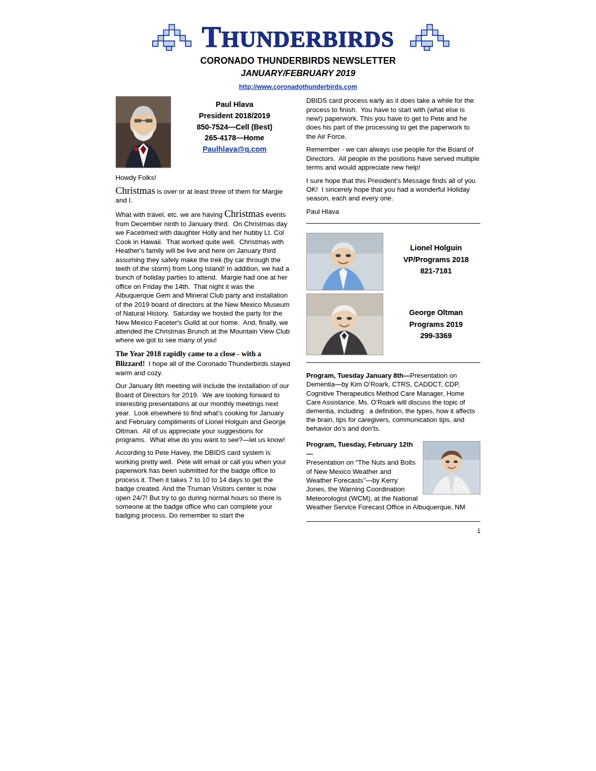THUNDERBIRDS
CORONADO THUNDERBIRDS NEWSLETTER
JANUARY/FEBRUARY 2019
http://www.coronadothunderbirds.com
Paul Hlava
President 2018/2019
850-7524—Cell (Best)
265-4178—Home
Paulhlava@q.com
Howdy Folks!
Christmas is over or at least three of them for Margie and I.
What with travel, etc. we are having Christmas events from December ninth to January third. On Christmas day we Facetimed with daughter Holly and her hubby Lt. Col Cook in Hawaii. That worked quite well. Christmas with Heather's family will be live and here on January third assuming they safely make the trek (by car through the teeth of the storm) from Long Island! In addition, we had a bunch of holiday parties to attend. Margie had one at her office on Friday the 14th. That night it was the Albuquerque Gem and Mineral Club party and installation of the 2019 board of directors at the New Mexico Museum of Natural History. Saturday we hosted the party for the New Mexico Faceter's Guild at our home. And, finally, we attended the Christmas Brunch at the Mountain View Club where we got to see many of you!
The Year 2018 rapidly came to a close - with a Blizzard! I hope all of the Coronado Thunderbirds stayed warm and cozy.
Our January 8th meeting will include the installation of our Board of Directors for 2019. We are looking forward to interesting presentations at our monthly meetings next year. Look elsewhere to find what's cooking for January and February compliments of Lionel Holguin and George Oltman. All of us appreciate your suggestions for programs. What else do you want to see?—let us know!
According to Pete Havey, the DBIDS card system is working pretty well. Pete will email or call you when your paperwork has been submitted for the badge office to process it. Then it takes 7 to 10 to 14 days to get the badge created. And the Truman Visitors center is now open 24/7! But try to go during normal hours so there is someone at the badge office who can complete your badging process. Do remember to start the
DBIDS card process early as it does take a while for the process to finish. You have to start with (what else is new!) paperwork. This you have to get to Pete and he does his part of the processing to get the paperwork to the Air Force.
Remember - we can always use people for the Board of Directors. All people in the positions have served multiple terms and would appreciate new help!
I sure hope that this President's Message finds all of you OK! I sincerely hope that you had a wonderful Holiday season, each and every one.
Paul Hlava
Lionel Holguin
VP/Programs 2018
821-7181
George Oltman
Programs 2019
299-3369
Program, Tuesday January 8th—Presentation on Dementia—by Kim O’Roark, CTRS, CADDCT, CDP, Cognitive Therapeutics Method Care Manager, Home Care Assistance. Ms. O’Roark will discuss the topic of dementia, including: a definition, the types, how it affects the brain, tips for caregivers, communication tips, and behavior do’s and don’ts.
Program, Tuesday, February 12th—
Presentation on “The Nuts and Bolts of New Mexico Weather and Weather Forecasts”—by Kerry Jones, the Warning Coordination Meteorologist (WCM), at the National Weather Service Forecast Office in Albuquerque, NM
1